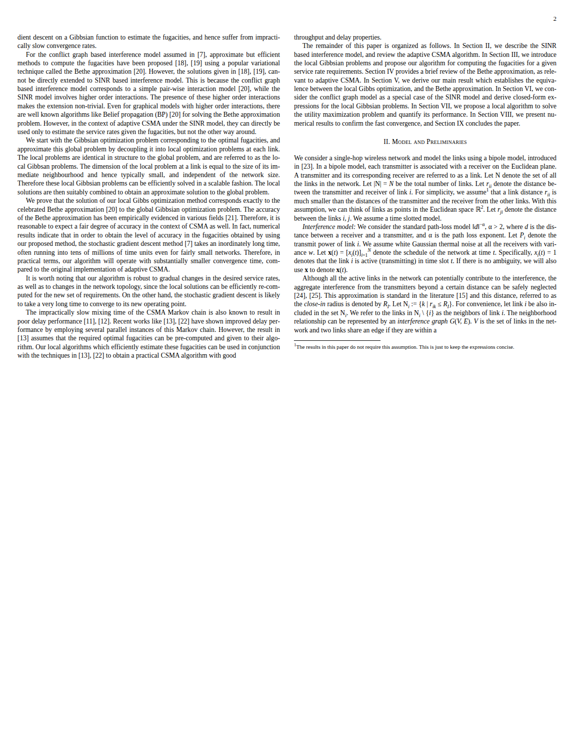2
dient descent on a Gibbsian function to estimate the fugacities, and hence suffer from impractically slow convergence rates.
For the conflict graph based interference model assumed in [7], approximate but efficient methods to compute the fugacities have been proposed [18], [19] using a popular variational technique called the Bethe approximation [20]. However, the solutions given in [18], [19], cannot be directly extended to SINR based interference model. This is because the conflict graph based interference model corresponds to a simple pair-wise interaction model [20], while the SINR model involves higher order interactions. The presence of these higher order interactions makes the extension non-trivial. Even for graphical models with higher order interactions, there are well known algorithms like Belief propagation (BP) [20] for solving the Bethe approximation problem. However, in the context of adaptive CSMA under the SINR model, they can directly be used only to estimate the service rates given the fugacities, but not the other way around.
We start with the Gibbsian optimization problem corresponding to the optimal fugacities, and approximate this global problem by decoupling it into local optimization problems at each link. The local problems are identical in structure to the global problem, and are referred to as the local Gibbsan problems. The dimension of the local problem at a link is equal to the size of its immediate neighbourhood and hence typically small, and independent of the network size. Therefore these local Gibbsian problems can be efficiently solved in a scalable fashion. The local solutions are then suitably combined to obtain an approximate solution to the global problem.
We prove that the solution of our local Gibbs optimization method corresponds exactly to the celebrated Bethe approximation [20] to the global Gibbsian optimization problem. The accuracy of the Bethe approximation has been empirically evidenced in various fields [21]. Therefore, it is reasonable to expect a fair degree of accuracy in the context of CSMA as well. In fact, numerical results indicate that in order to obtain the level of accuracy in the fugacities obtained by using our proposed method, the stochastic gradient descent method [7] takes an inordinately long time, often running into tens of millions of time units even for fairly small networks. Therefore, in practical terms, our algorithm will operate with substantially smaller convergence time, compared to the original implementation of adaptive CSMA.
It is worth noting that our algorithm is robust to gradual changes in the desired service rates, as well as to changes in the network topology, since the local solutions can be efficiently re-computed for the new set of requirements. On the other hand, the stochastic gradient descent is likely to take a very long time to converge to its new operating point.
The impractically slow mixing time of the CSMA Markov chain is also known to result in poor delay performance [11], [12]. Recent works like [13], [22] have shown improved delay performance by employing several parallel instances of this Markov chain. However, the result in [13] assumes that the required optimal fugacities can be pre-computed and given to their algorithm. Our local algorithms which efficiently estimate these fugacities can be used in conjunction with the techniques in [13], [22] to obtain a practical CSMA algorithm with good
throughput and delay properties.
The remainder of this paper is organized as follows. In Section II, we describe the SINR based interference model, and review the adaptive CSMA algorithm. In Section III, we introduce the local Gibbsian problems and propose our algorithm for computing the fugacities for a given service rate requirements. Section IV provides a brief review of the Bethe approximation, as relevant to adaptive CSMA. In Section V, we derive our main result which establishes the equivalence between the local Gibbs optimization, and the Bethe approximation. In Section VI, we consider the conflict graph model as a special case of the SINR model and derive closed-form expressions for the local Gibbsian problems. In Section VII, we propose a local algorithm to solve the utility maximization problem and quantify its performance. In Section VIII, we present numerical results to confirm the fast convergence, and Section IX concludes the paper.
II. Model and Preliminaries
We consider a single-hop wireless network and model the links using a bipole model, introduced in [23]. In a bipole model, each transmitter is associated with a receiver on the Euclidean plane. A transmitter and its corresponding receiver are referred to as a link. Let N denote the set of all the links in the network. Let |N| = N be the total number of links. Let rii denote the distance between the transmitter and receiver of link i. For simplicity, we assume1 that a link distance rii is much smaller than the distances of the transmitter and the receiver from the other links. With this assumption, we can think of links as points in the Euclidean space ℝ2. Let rji denote the distance between the links i, j. We assume a time slotted model.
Interference model: We consider the standard path-loss model ‖d‖−α, α > 2, where d is the distance between a receiver and a transmitter, and α is the path loss exponent. Let Pi denote the transmit power of link i. We assume white Gaussian thermal noise at all the receivers with variance w. Let x(t) = [xi(t)]i=1N denote the schedule of the network at time t. Specifically, xi(t) = 1 denotes that the link i is active (transmitting) in time slot t. If there is no ambiguity, we will also use x to denote x(t).
Although all the active links in the network can potentially contribute to the interference, the aggregate interference from the transmitters beyond a certain distance can be safely neglected [24], [25]. This approximation is standard in the literature [15] and this distance, referred to as the close-in radius is denoted by RI. Let Ni := {k | rik ≤ RI}. For convenience, let link i be also included in the set Ni. We refer to the links in Ni \ {i} as the neighbors of link i. The neighborhood relationship can be represented by an interference graph G(V, E). V is the set of links in the network and two links share an edge if they are within a
1The results in this paper do not require this assumption. This is just to keep the expressions concise.